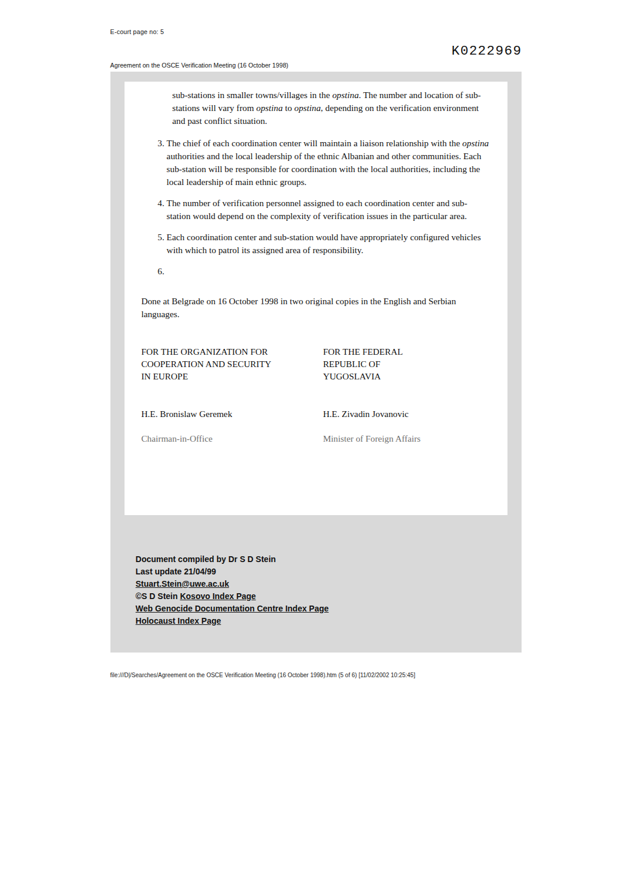E-court page no: 5
K0222969
Agreement on the OSCE Verification Meeting (16 October 1998)
sub-stations in smaller towns/villages in the opstina. The number and location of sub-stations will vary from opstina to opstina, depending on the verification environment and past conflict situation.
The chief of each coordination center will maintain a liaison relationship with the opstina authorities and the local leadership of the ethnic Albanian and other communities. Each sub-station will be responsible for coordination with the local authorities, including the local leadership of main ethnic groups.
The number of verification personnel assigned to each coordination center and sub-station would depend on the complexity of verification issues in the particular area.
Each coordination center and sub-station would have appropriately configured vehicles with which to patrol its assigned area of responsibility.
Done at Belgrade on 16 October 1998 in two original copies in the English and Serbian languages.
| FOR THE ORGANIZATION FOR COOPERATION AND SECURITY IN EUROPE | FOR THE FEDERAL REPUBLIC OF YUGOSLAVIA |
| H.E. Bronislaw Geremek | H.E. Zivadin Jovanovic |
| Chairman-in-Office | Minister of Foreign Affairs |
Document compiled by Dr S D Stein
Last update 21/04/99
Stuart.Stein@uwe.ac.uk
©S D Stein Kosovo Index Page
Web Genocide Documentation Centre Index Page
Holocaust Index Page
file:///D|/Searches/Agreement on the OSCE Verification Meeting (16 October 1998).htm (5 of 6) [11/02/2002 10:25:45]